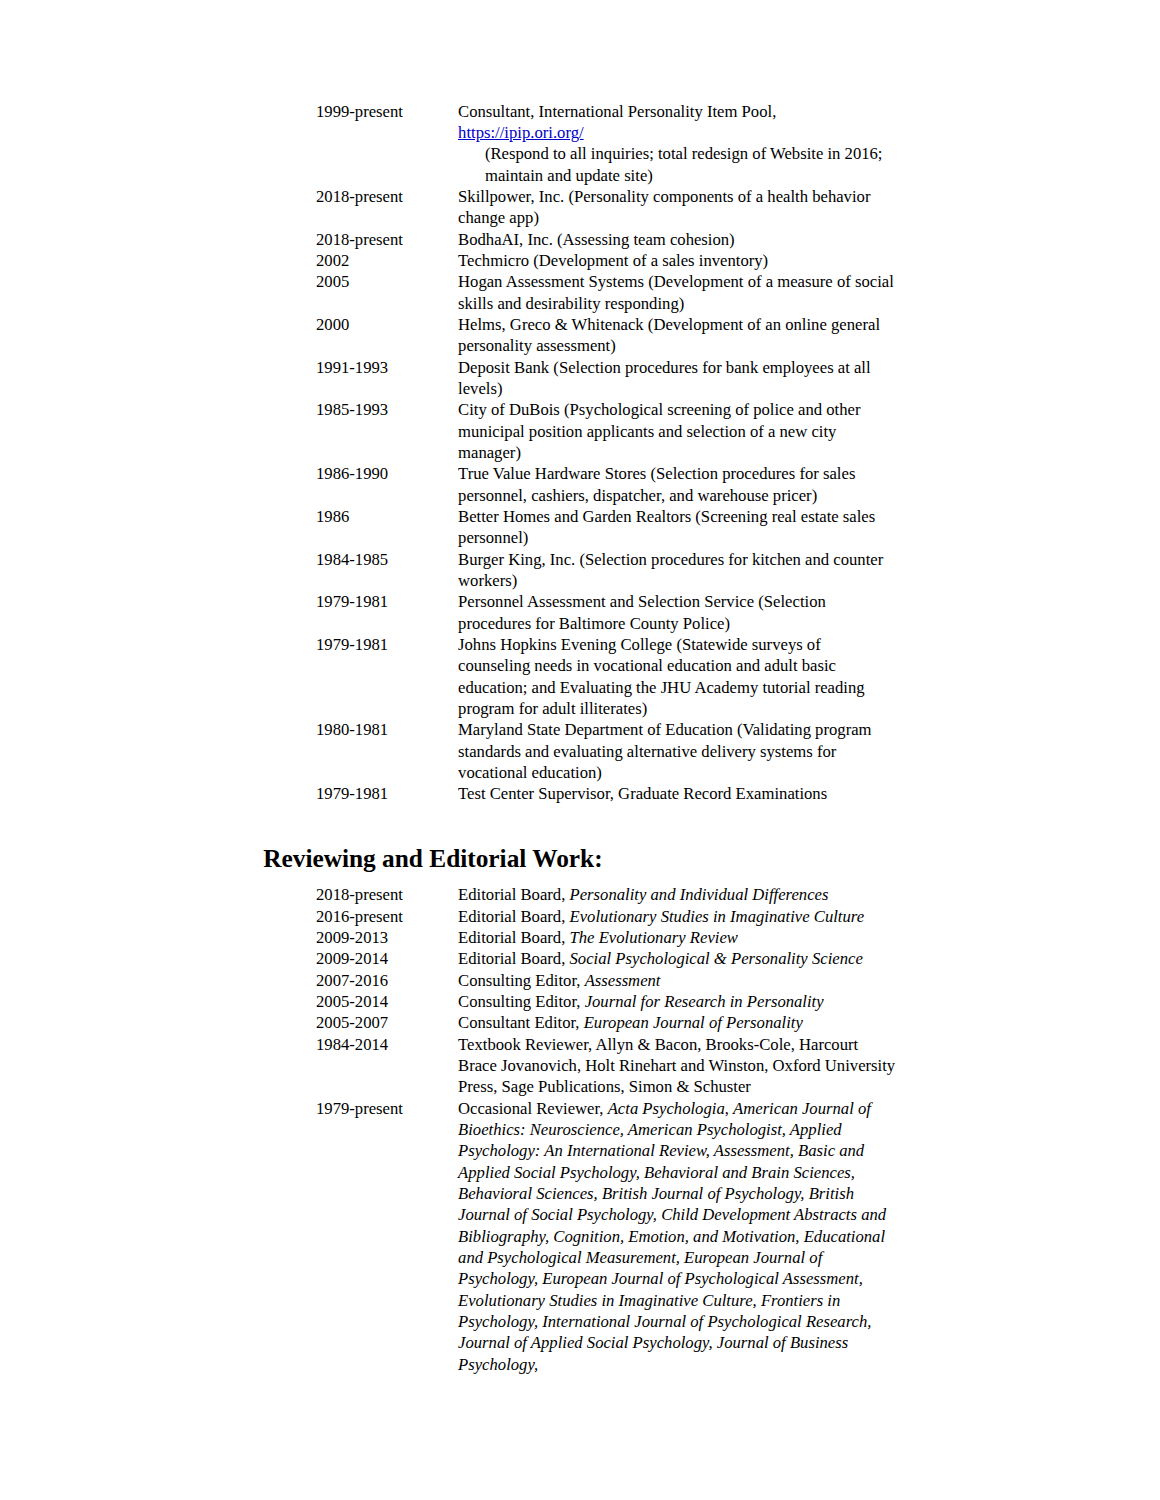1999-present
Consultant, International Personality Item Pool, https://ipip.ori.org/ (Respond to all inquiries; total redesign of Website in 2016; maintain and update site)
2018-present
Skillpower, Inc. (Personality components of a health behavior change app)
2018-present
BodhaAI, Inc. (Assessing team cohesion)
2002
Techmicro (Development of a sales inventory)
2005
Hogan Assessment Systems (Development of a measure of social skills and desirability responding)
2000
Helms, Greco & Whitenack (Development of an online general personality assessment)
1991-1993
Deposit Bank (Selection procedures for bank employees at all levels)
1985-1993
City of DuBois (Psychological screening of police and other municipal position applicants and selection of a new city manager)
1986-1990
True Value Hardware Stores (Selection procedures for sales personnel, cashiers, dispatcher, and warehouse pricer)
1986
Better Homes and Garden Realtors (Screening real estate sales personnel)
1984-1985
Burger King, Inc. (Selection procedures for kitchen and counter workers)
1979-1981
Personnel Assessment and Selection Service (Selection procedures for Baltimore County Police)
1979-1981
Johns Hopkins Evening College (Statewide surveys of counseling needs in vocational education and adult basic education; and Evaluating the JHU Academy tutorial reading program for adult illiterates)
1980-1981
Maryland State Department of Education (Validating program standards and evaluating alternative delivery systems for vocational education)
1979-1981
Test Center Supervisor, Graduate Record Examinations
Reviewing and Editorial Work:
2018-present
Editorial Board, Personality and Individual Differences
2016-present
Editorial Board, Evolutionary Studies in Imaginative Culture
2009-2013
Editorial Board, The Evolutionary Review
2009-2014
Editorial Board, Social Psychological & Personality Science
2007-2016
Consulting Editor, Assessment
2005-2014
Consulting Editor, Journal for Research in Personality
2005-2007
Consultant Editor, European Journal of Personality
1984-2014
Textbook Reviewer, Allyn & Bacon, Brooks-Cole, Harcourt Brace Jovanovich, Holt Rinehart and Winston, Oxford University Press, Sage Publications, Simon & Schuster
1979-present
Occasional Reviewer, Acta Psychologia, American Journal of Bioethics: Neuroscience, American Psychologist, Applied Psychology: An International Review, Assessment, Basic and Applied Social Psychology, Behavioral and Brain Sciences, Behavioral Sciences, British Journal of Psychology, British Journal of Social Psychology, Child Development Abstracts and Bibliography, Cognition, Emotion, and Motivation, Educational and Psychological Measurement, European Journal of Psychology, European Journal of Psychological Assessment, Evolutionary Studies in Imaginative Culture, Frontiers in Psychology, International Journal of Psychological Research, Journal of Applied Social Psychology, Journal of Business Psychology,